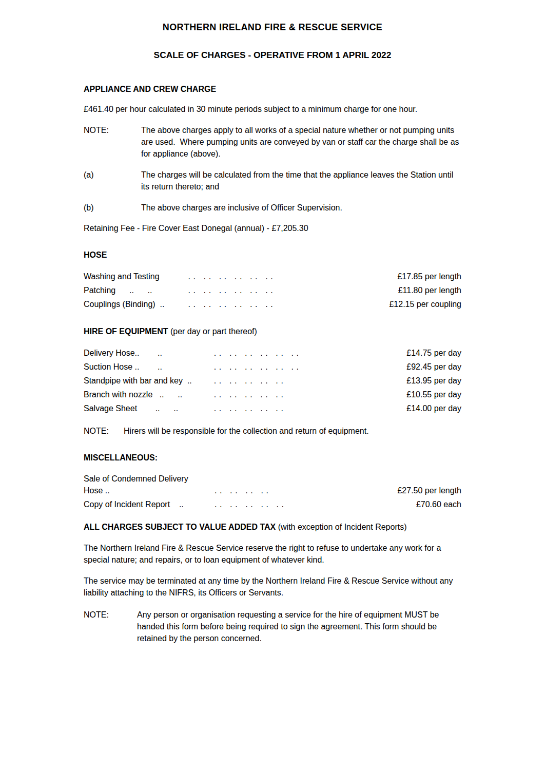NORTHERN IRELAND FIRE & RESCUE SERVICE
SCALE OF CHARGES - OPERATIVE FROM 1 APRIL 2022
APPLIANCE AND CREW CHARGE
£461.40 per hour calculated in 30 minute periods subject to a minimum charge for one hour.
NOTE: The above charges apply to all works of a special nature whether or not pumping units are used. Where pumping units are conveyed by van or staff car the charge shall be as for appliance (above).
(a) The charges will be calculated from the time that the appliance leaves the Station until its return thereto; and
(b) The above charges are inclusive of Officer Supervision.
Retaining Fee - Fire Cover East Donegal (annual) - £7,205.30
HOSE
| Washing and Testing | .. .. .. .. .. .. | £17.85 per length |
| Patching .. .. | .. .. .. .. .. .. | £11.80 per length |
| Couplings (Binding) .. | .. .. .. .. .. .. | £12.15 per coupling |
HIRE OF EQUIPMENT (per day or part thereof)
| Delivery Hose.. .. | .. .. .. .. .. .. | £14.75 per day |
| Suction Hose .. .. | .. .. .. .. .. .. | £92.45 per day |
| Standpipe with bar and key .. | .. .. .. .. .. | £13.95 per day |
| Branch with nozzle .. .. | .. .. .. .. .. | £10.55 per day |
| Salvage Sheet .. .. | .. .. .. .. .. | £14.00 per day |
NOTE: Hirers will be responsible for the collection and return of equipment.
MISCELLANEOUS:
| Sale of Condemned Delivery Hose .. | .. .. .. .. | £27.50 per length |
| Copy of Incident Report .. | .. .. .. .. .. | £70.60 each |
ALL CHARGES SUBJECT TO VALUE ADDED TAX (with exception of Incident Reports)
The Northern Ireland Fire & Rescue Service reserve the right to refuse to undertake any work for a special nature; and repairs, or to loan equipment of whatever kind.
The service may be terminated at any time by the Northern Ireland Fire & Rescue Service without any liability attaching to the NIFRS, its Officers or Servants.
NOTE:
Any person or organisation requesting a service for the hire of equipment MUST be handed this form before being required to sign the agreement. This form should be retained by the person concerned.